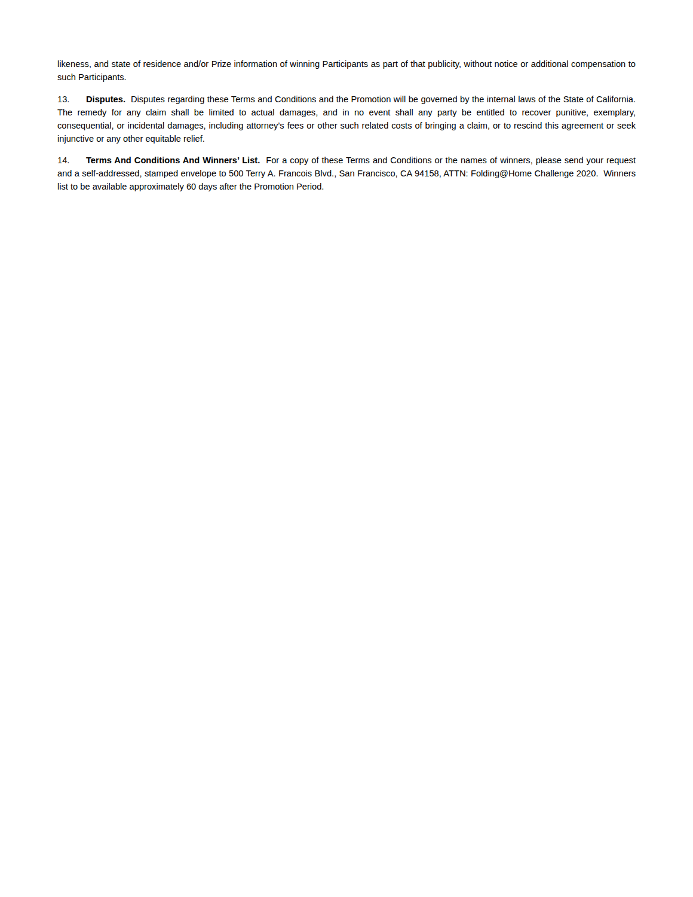likeness, and state of residence and/or Prize information of winning Participants as part of that publicity, without notice or additional compensation to such Participants.
13. Disputes. Disputes regarding these Terms and Conditions and the Promotion will be governed by the internal laws of the State of California. The remedy for any claim shall be limited to actual damages, and in no event shall any party be entitled to recover punitive, exemplary, consequential, or incidental damages, including attorney’s fees or other such related costs of bringing a claim, or to rescind this agreement or seek injunctive or any other equitable relief.
14. Terms And Conditions And Winners’ List. For a copy of these Terms and Conditions or the names of winners, please send your request and a self-addressed, stamped envelope to 500 Terry A. Francois Blvd., San Francisco, CA 94158, ATTN: Folding@Home Challenge 2020. Winners list to be available approximately 60 days after the Promotion Period.